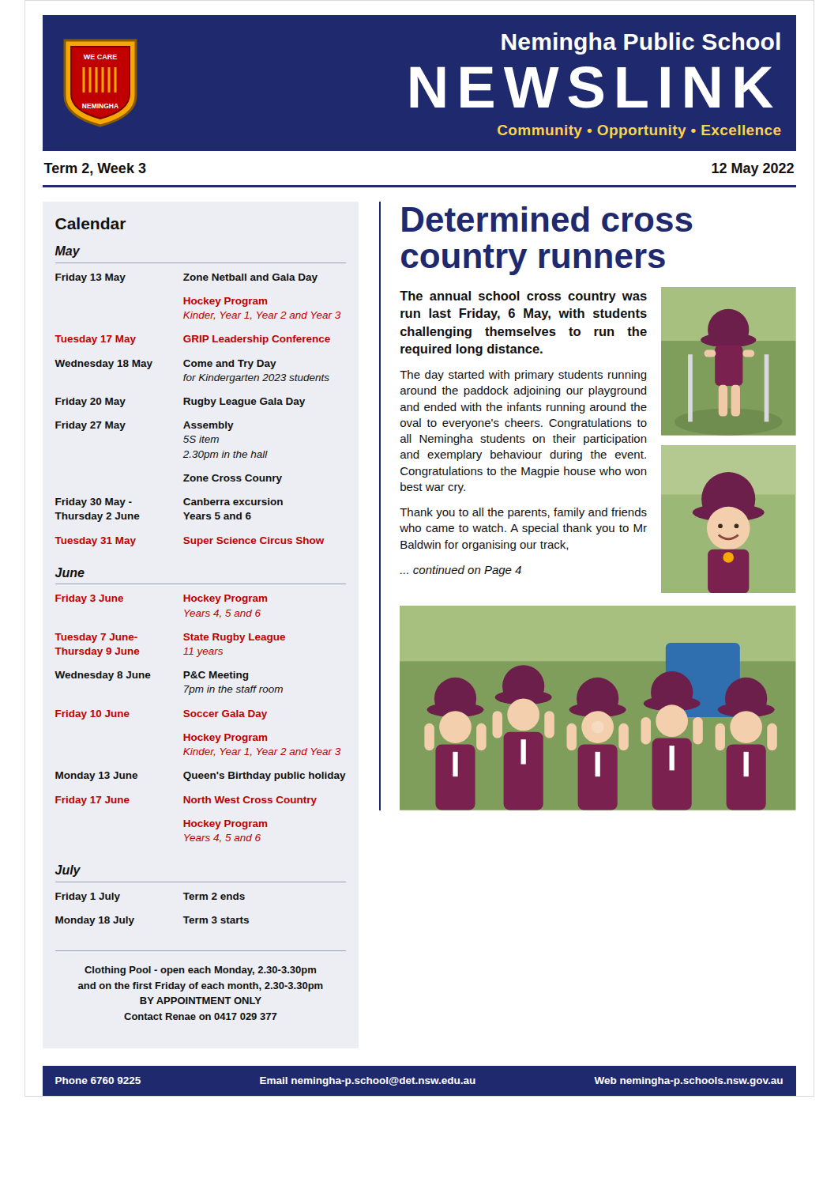WE CARE NEMINGHA
Nemingha Public School
NEWSLINK
Community • Opportunity • Excellence
Term 2, Week 3 12 May 2022
Calendar
May
| Friday 13 May | Zone Netball and Gala Day |
| | Hockey Program Kinder, Year 1, Year 2 and Year 3 |
| Tuesday 17 May | GRIP Leadership Conference |
| Wednesday 18 May | Come and Try Day for Kindergarten 2023 students |
| Friday 20 May | Rugby League Gala Day |
| Friday 27 May | Assembly 5S item 2.30pm in the hall |
| | Zone Cross Counry |
| Friday 30 May - Thursday 2 June | Canberra excursion Years 5 and 6 |
| Tuesday 31 May | Super Science Circus Show |
June
| Friday 3 June | Hockey Program Years 4, 5 and 6 |
| Tuesday 7 June- Thursday 9 June | State Rugby League 11 years |
| Wednesday 8 June | P&C Meeting 7pm in the staff room |
| Friday 10 June | Soccer Gala Day |
| | Hockey Program Kinder, Year 1, Year 2 and Year 3 |
| Monday 13 June | Queen's Birthday public holiday |
| Friday 17 June | North West Cross Country |
| | Hockey Program Years 4, 5 and 6 |
July
| Friday 1 July | Term 2 ends |
| Monday 18 July | Term 3 starts |
Clothing Pool - open each Monday, 2.30-3.30pm
and on the first Friday of each month, 2.30-3.30pm
BY APPOINTMENT ONLY
Contact Renae on 0417 029 377
Determined cross country runners
The annual school cross country was run last Friday, 6 May, with students challenging themselves to run the required long distance.
The day started with primary students running around the paddock adjoining our playground and ended with the infants running around the oval to everyone's cheers. Congratulations to all Nemingha students on their participation and exemplary behaviour during the event. Congratulations to the Magpie house who won best war cry.
Thank you to all the parents, family and friends who came to watch. A special thank you to Mr Baldwin for organising our track,
... continued on Page 4
Phone 6760 9225 Email nemingha-p.school@det.nsw.edu.au Web nemingha-p.schools.nsw.gov.au